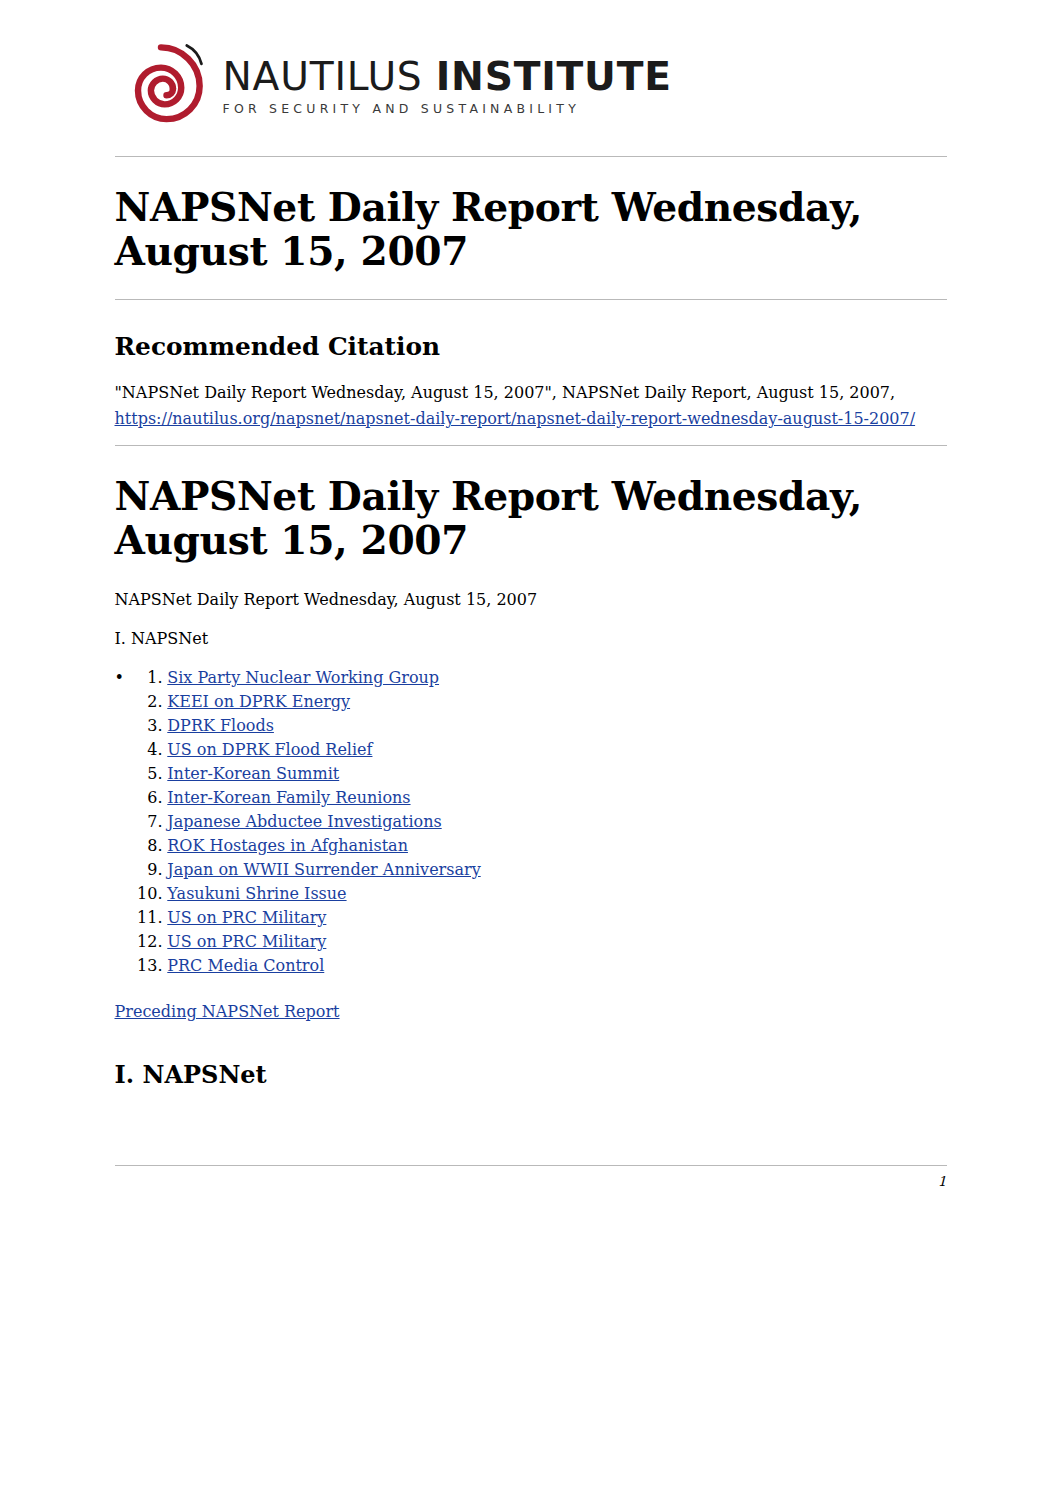NAUTILUS INSTITUTE for security and sustainability
NAPSNet Daily Report Wednesday, August 15, 2007
Recommended Citation
"NAPSNet Daily Report Wednesday, August 15, 2007", NAPSNet Daily Report, August 15, 2007,
https://nautilus.org/napsnet/napsnet-daily-report/napsnet-daily-report-wednesday-august-15-2007/
NAPSNet Daily Report Wednesday, August 15, 2007
NAPSNet Daily Report Wednesday, August 15, 2007
I. NAPSNet
Six Party Nuclear Working Group
KEEI on DPRK Energy
DPRK Floods
US on DPRK Flood Relief
Inter-Korean Summit
Inter-Korean Family Reunions
Japanese Abductee Investigations
ROK Hostages in Afghanistan
Japan on WWII Surrender Anniversary
Yasukuni Shrine Issue
US on PRC Military
US on PRC Military
PRC Media Control
Preceding NAPSNet Report
I. NAPSNet
1